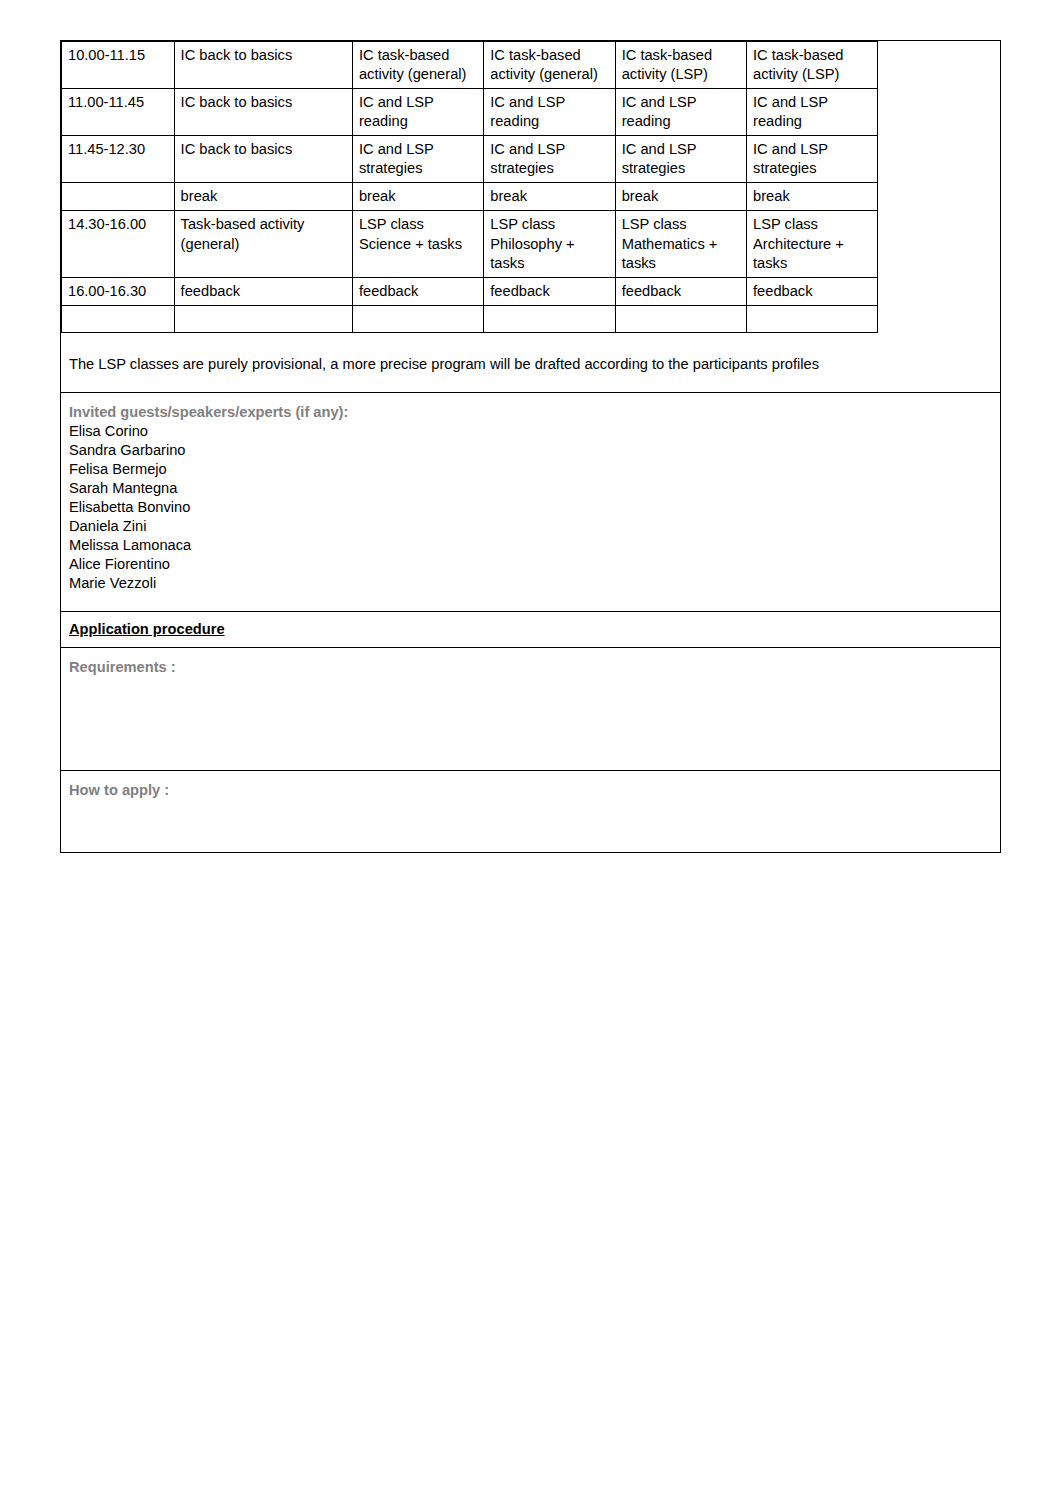| 10.00-11.15 | IC back to basics | IC task-based activity (general) | IC task-based activity (general) | IC task-based activity (LSP) | IC task-based activity (LSP) | |
| 11.00-11.45 | IC back to basics | IC and LSP reading | IC and LSP reading | IC and LSP reading | IC and LSP reading | |
| 11.45-12.30 | IC back to basics | IC and LSP strategies | IC and LSP strategies | IC and LSP strategies | IC and LSP strategies | |
| | break | break | break | break | break | |
| 14.30-16.00 | Task-based activity (general) | LSP class Science + tasks | LSP class Philosophy + tasks | LSP class Mathematics + tasks | LSP class Architecture + tasks | |
| 16.00-16.30 | feedback | feedback | feedback | feedback | feedback | |
The LSP classes are purely provisional, a more precise program will be drafted according to the participants profiles
Invited guests/speakers/experts (if any):
Elisa Corino
Sandra Garbarino
Felisa Bermejo
Sarah Mantegna
Elisabetta Bonvino
Daniela Zini
Melissa Lamonaca
Alice Fiorentino
Marie Vezzoli
Application procedure
Requirements :
How to apply :